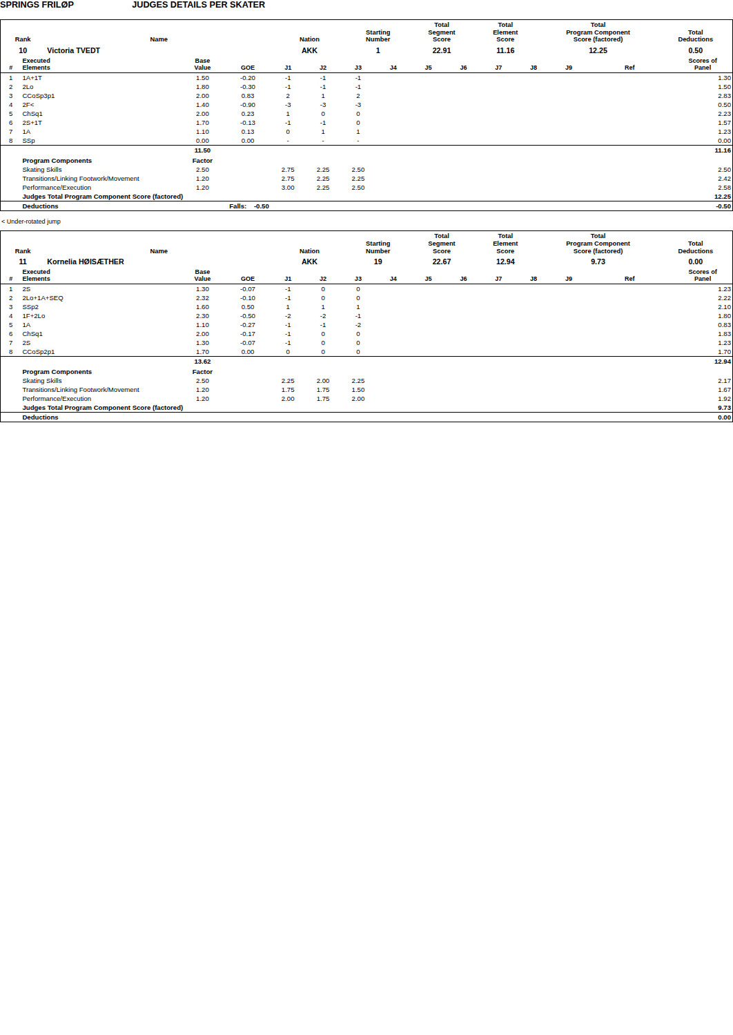SPRINGS FRILØP JUDGES DETAILS PER SKATER
| Rank | Name | Nation | Starting Number | Total Segment Score | Total Element Score | Total Program Component Score (factored) | Total Deductions |
| 10 | Victoria TVEDT | AKK | 1 | 22.91 | 11.16 | 12.25 | 0.50 |
| # | Executed Elements | | Base Value | GOE | J1 | J2 | J3 | J4 | J5 | J6 | J7 | J8 | J9 | Ref | Scores of Panel |
| --- | --- | --- | --- | --- | --- | --- | --- | --- | --- | --- | --- | --- | --- | --- | --- |
| 1 | 1A+1T | | 1.50 | -0.20 | -1 | -1 | -1 | | | | | | | | 1.30 |
| 2 | 2Lo | | 1.80 | -0.30 | -1 | -1 | -1 | | | | | | | | 1.50 |
| 3 | CCoSp3p1 | | 2.00 | 0.83 | 2 | 1 | 2 | | | | | | | | 2.83 |
| 4 | 2F< | | 1.40 | -0.90 | -3 | -3 | -3 | | | | | | | | 0.50 |
| 5 | ChSq1 | | 2.00 | 0.23 | 1 | 0 | 0 | | | | | | | | 2.23 |
| 6 | 2S+1T | | 1.70 | -0.13 | -1 | -1 | 0 | | | | | | | | 1.57 |
| 7 | 1A | | 1.10 | 0.13 | 0 | 1 | 1 | | | | | | | | 1.23 |
| 8 | SSp | | 0.00 | 0.00 | - | - | - | | | | | | | | 0.00 |
| | | | 11.50 | | 11.16 |
| | Program Components | | Factor | |
| | Skating Skills | | 2.50 | | 2.75 | 2.25 | 2.50 | | | | | | | | 2.50 |
| | Transitions/Linking Footwork/Movement | | 1.20 | | 2.75 | 2.25 | 2.25 | | | | | | | | 2.42 |
| | Performance/Execution | | 1.20 | | 3.00 | 2.25 | 2.50 | | | | | | | | 2.58 |
| | Judges Total Program Component Score (factored) | | 12.25 |
| | Deductions | | Falls: -0.50 | | -0.50 |
< Under-rotated jump
| Rank | Name | Nation | Starting Number | Total Segment Score | Total Element Score | Total Program Component Score (factored) | Total Deductions |
| 11 | Kornelia HØISÆTHER | AKK | 19 | 22.67 | 12.94 | 9.73 | 0.00 |
| # | Executed Elements | | Base Value | GOE | J1 | J2 | J3 | J4 | J5 | J6 | J7 | J8 | J9 | Ref | Scores of Panel |
| --- | --- | --- | --- | --- | --- | --- | --- | --- | --- | --- | --- | --- | --- | --- | --- |
| 1 | 2S | | 1.30 | -0.07 | -1 | 0 | 0 | | | | | | | | 1.23 |
| 2 | 2Lo+1A+SEQ | | 2.32 | -0.10 | -1 | 0 | 0 | | | | | | | | 2.22 |
| 3 | SSp2 | | 1.60 | 0.50 | 1 | 1 | 1 | | | | | | | | 2.10 |
| 4 | 1F+2Lo | | 2.30 | -0.50 | -2 | -2 | -1 | | | | | | | | 1.80 |
| 5 | 1A | | 1.10 | -0.27 | -1 | -1 | -2 | | | | | | | | 0.83 |
| 6 | ChSq1 | | 2.00 | -0.17 | -1 | 0 | 0 | | | | | | | | 1.83 |
| 7 | 2S | | 1.30 | -0.07 | -1 | 0 | 0 | | | | | | | | 1.23 |
| 8 | CCoSp2p1 | | 1.70 | 0.00 | 0 | 0 | 0 | | | | | | | | 1.70 |
| | | | 13.62 | | 12.94 |
| | Program Components | | Factor | |
| | Skating Skills | | 2.50 | | 2.25 | 2.00 | 2.25 | | | | | | | | 2.17 |
| | Transitions/Linking Footwork/Movement | | 1.20 | | 1.75 | 1.75 | 1.50 | | | | | | | | 1.67 |
| | Performance/Execution | | 1.20 | | 2.00 | 1.75 | 2.00 | | | | | | | | 1.92 |
| | Judges Total Program Component Score (factored) | | 9.73 |
| | Deductions | | | 0.00 |